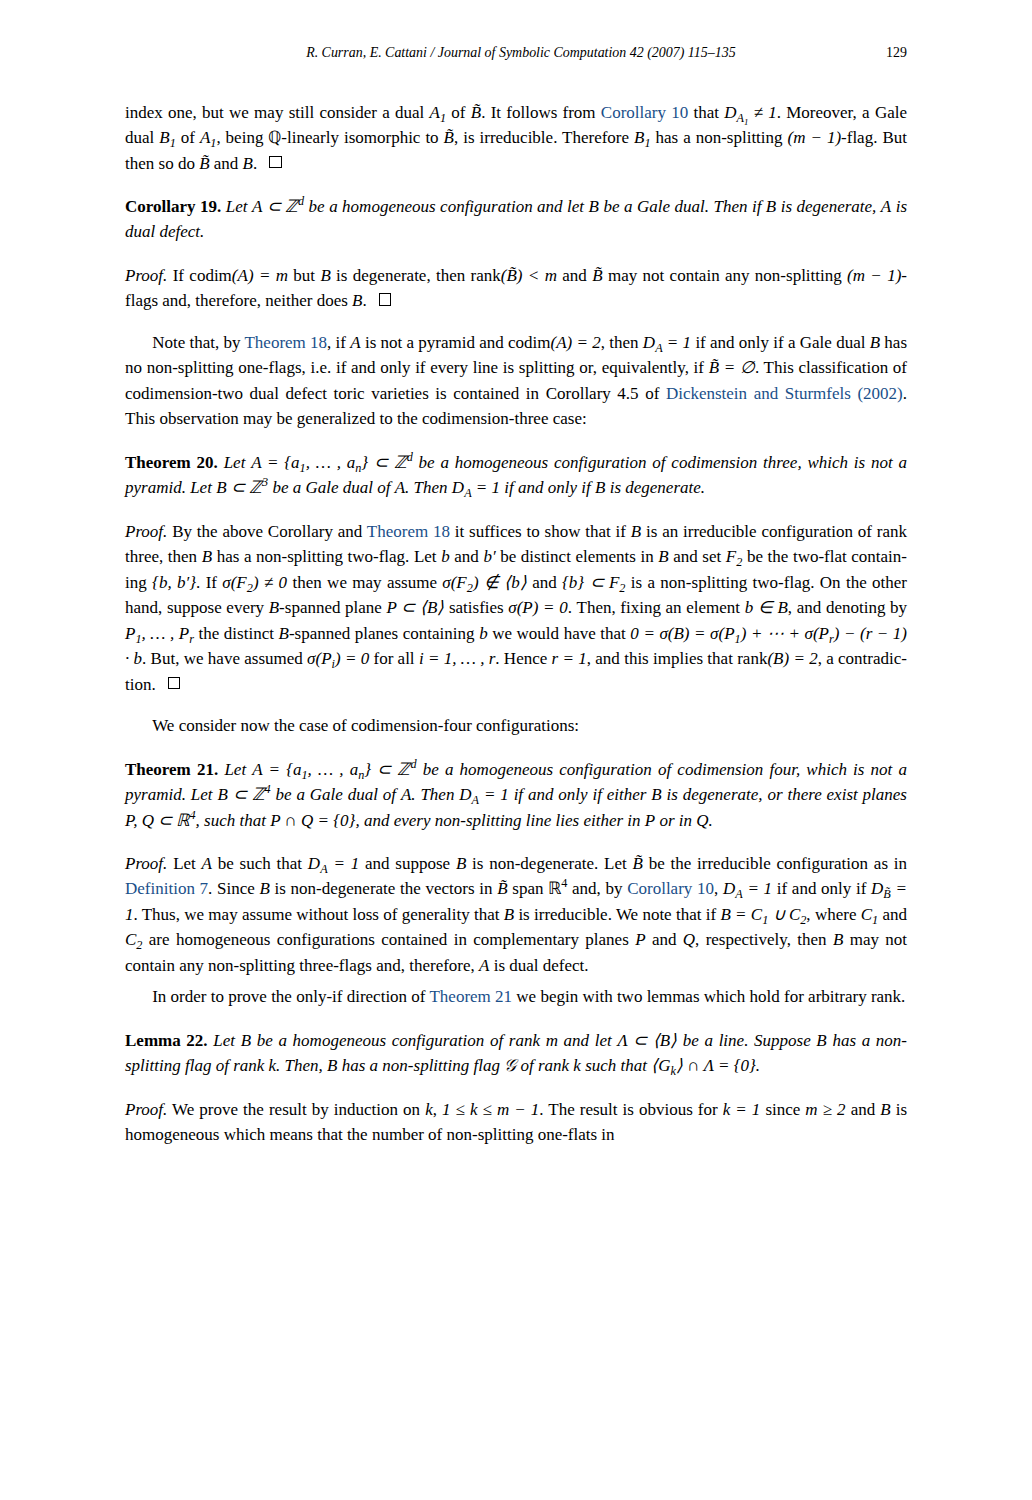R. Curran, E. Cattani / Journal of Symbolic Computation 42 (2007) 115–135 129
index one, but we may still consider a dual A1 of B̃. It follows from Corollary 10 that DA1 ≠ 1. Moreover, a Gale dual B1 of A1, being ℚ-linearly isomorphic to B̃, is irreducible. Therefore B1 has a non-splitting (m − 1)-flag. But then so do B̃ and B.
Corollary 19. Let A ⊂ ℤd be a homogeneous configuration and let B be a Gale dual. Then if B is degenerate, A is dual defect.
Proof. If codim(A) = m but B is degenerate, then rank(B̃) < m and B̃ may not contain any non-splitting (m − 1)-flags and, therefore, neither does B.
Note that, by Theorem 18, if A is not a pyramid and codim(A) = 2, then DA = 1 if and only if a Gale dual B has no non-splitting one-flags, i.e. if and only if every line is splitting or, equivalently, if B̃ = ∅. This classification of codimension-two dual defect toric varieties is contained in Corollary 4.5 of Dickenstein and Sturmfels (2002). This observation may be generalized to the codimension-three case:
Theorem 20. Let A = {a1, … , an} ⊂ ℤd be a homogeneous configuration of codimension three, which is not a pyramid. Let B ⊂ ℤ3 be a Gale dual of A. Then DA = 1 if and only if B is degenerate.
Proof. By the above Corollary and Theorem 18 it suffices to show that if B is an irreducible configuration of rank three, then B has a non-splitting two-flag. Let b and b′ be distinct elements in B and set F2 be the two-flat containing {b, b′}. If σ(F2) ≠ 0 then we may assume σ(F2) ∉ ⟨b⟩ and {b} ⊂ F2 is a non-splitting two-flag. On the other hand, suppose every B-spanned plane P ⊂ ⟨B⟩ satisfies σ(P) = 0. Then, fixing an element b ∈ B, and denoting by P1, … , Pr the distinct B-spanned planes containing b we would have that 0 = σ(B) = σ(P1) + ⋯ + σ(Pr) − (r − 1) · b. But, we have assumed σ(Pi) = 0 for all i = 1, … , r. Hence r = 1, and this implies that rank(B) = 2, a contradiction.
We consider now the case of codimension-four configurations:
Theorem 21. Let A = {a1, … , an} ⊂ ℤd be a homogeneous configuration of codimension four, which is not a pyramid. Let B ⊂ ℤ4 be a Gale dual of A. Then DA = 1 if and only if either B is degenerate, or there exist planes P, Q ⊂ ℝ4, such that P ∩ Q = {0}, and every non-splitting line lies either in P or in Q.
Proof. Let A be such that DA = 1 and suppose B is non-degenerate. Let B̃ be the irreducible configuration as in Definition 7. Since B is non-degenerate the vectors in B̃ span ℝ4 and, by Corollary 10, DA = 1 if and only if DB̃ = 1. Thus, we may assume without loss of generality that B is irreducible. We note that if B = C1 ∪ C2, where C1 and C2 are homogeneous configurations contained in complementary planes P and Q, respectively, then B may not contain any non-splitting three-flags and, therefore, A is dual defect.
In order to prove the only-if direction of Theorem 21 we begin with two lemmas which hold for arbitrary rank.
Lemma 22. Let B be a homogeneous configuration of rank m and let Λ ⊂ ⟨B⟩ be a line. Suppose B has a non-splitting flag of rank k. Then, B has a non-splitting flag 𝒢 of rank k such that ⟨Gk⟩ ∩ Λ = {0}.
Proof. We prove the result by induction on k, 1 ≤ k ≤ m − 1. The result is obvious for k = 1 since m ≥ 2 and B is homogeneous which means that the number of non-splitting one-flats in